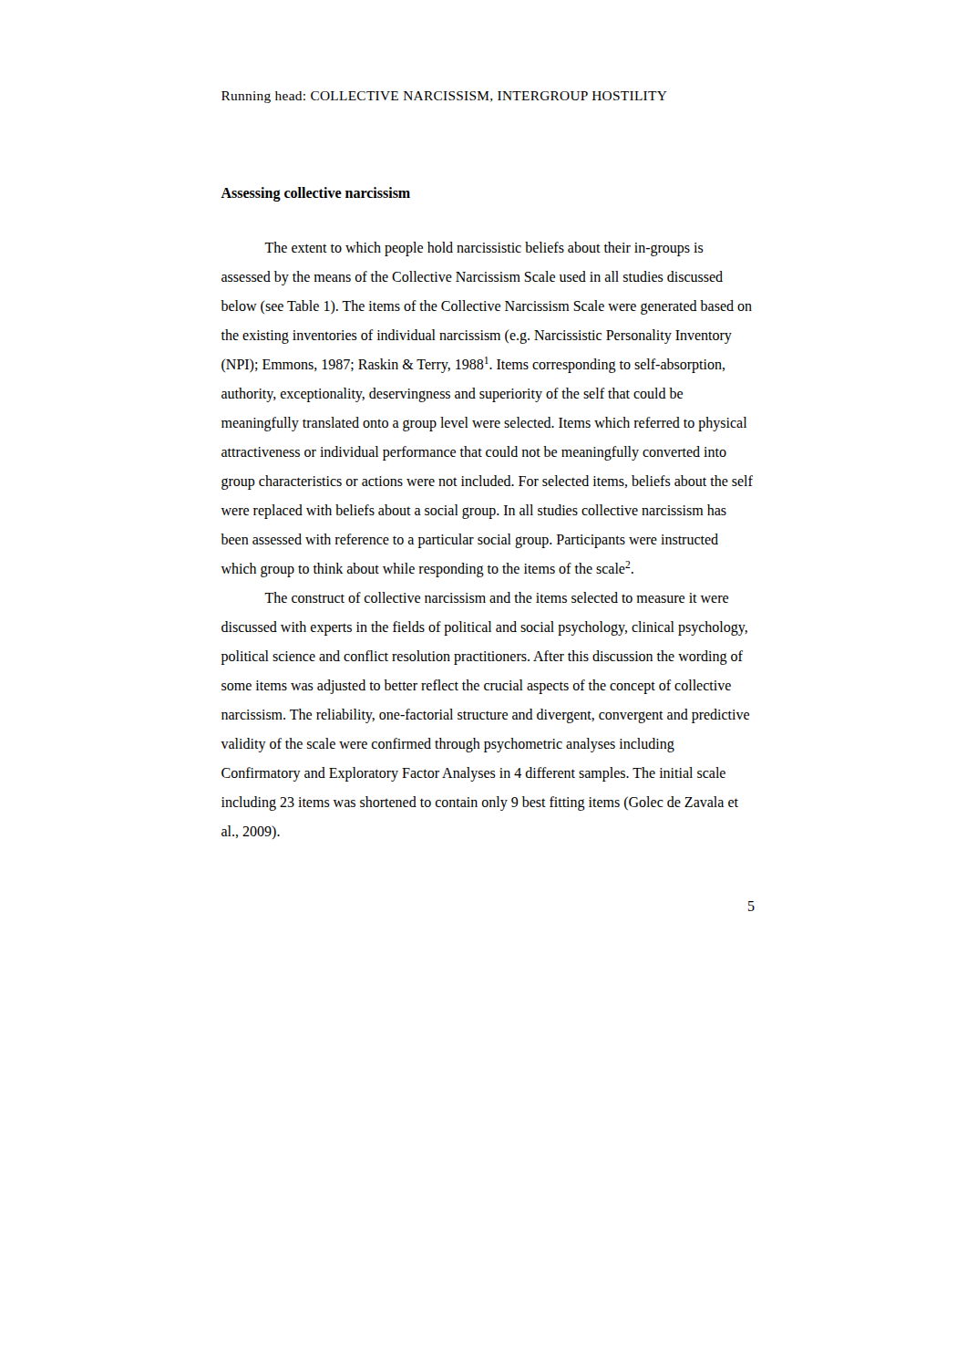Running head: COLLECTIVE NARCISSISM, INTERGROUP HOSTILITY
Assessing collective narcissism
The extent to which people hold narcissistic beliefs about their in-groups is assessed by the means of the Collective Narcissism Scale used in all studies discussed below (see Table 1). The items of the Collective Narcissism Scale were generated based on the existing inventories of individual narcissism (e.g. Narcissistic Personality Inventory (NPI); Emmons, 1987; Raskin & Terry, 19881. Items corresponding to self-absorption, authority, exceptionality, deservingness and superiority of the self that could be meaningfully translated onto a group level were selected. Items which referred to physical attractiveness or individual performance that could not be meaningfully converted into group characteristics or actions were not included. For selected items, beliefs about the self were replaced with beliefs about a social group. In all studies collective narcissism has been assessed with reference to a particular social group. Participants were instructed which group to think about while responding to the items of the scale2.
The construct of collective narcissism and the items selected to measure it were discussed with experts in the fields of political and social psychology, clinical psychology, political science and conflict resolution practitioners. After this discussion the wording of some items was adjusted to better reflect the crucial aspects of the concept of collective narcissism. The reliability, one-factorial structure and divergent, convergent and predictive validity of the scale were confirmed through psychometric analyses including Confirmatory and Exploratory Factor Analyses in 4 different samples. The initial scale including 23 items was shortened to contain only 9 best fitting items (Golec de Zavala et al., 2009).
5